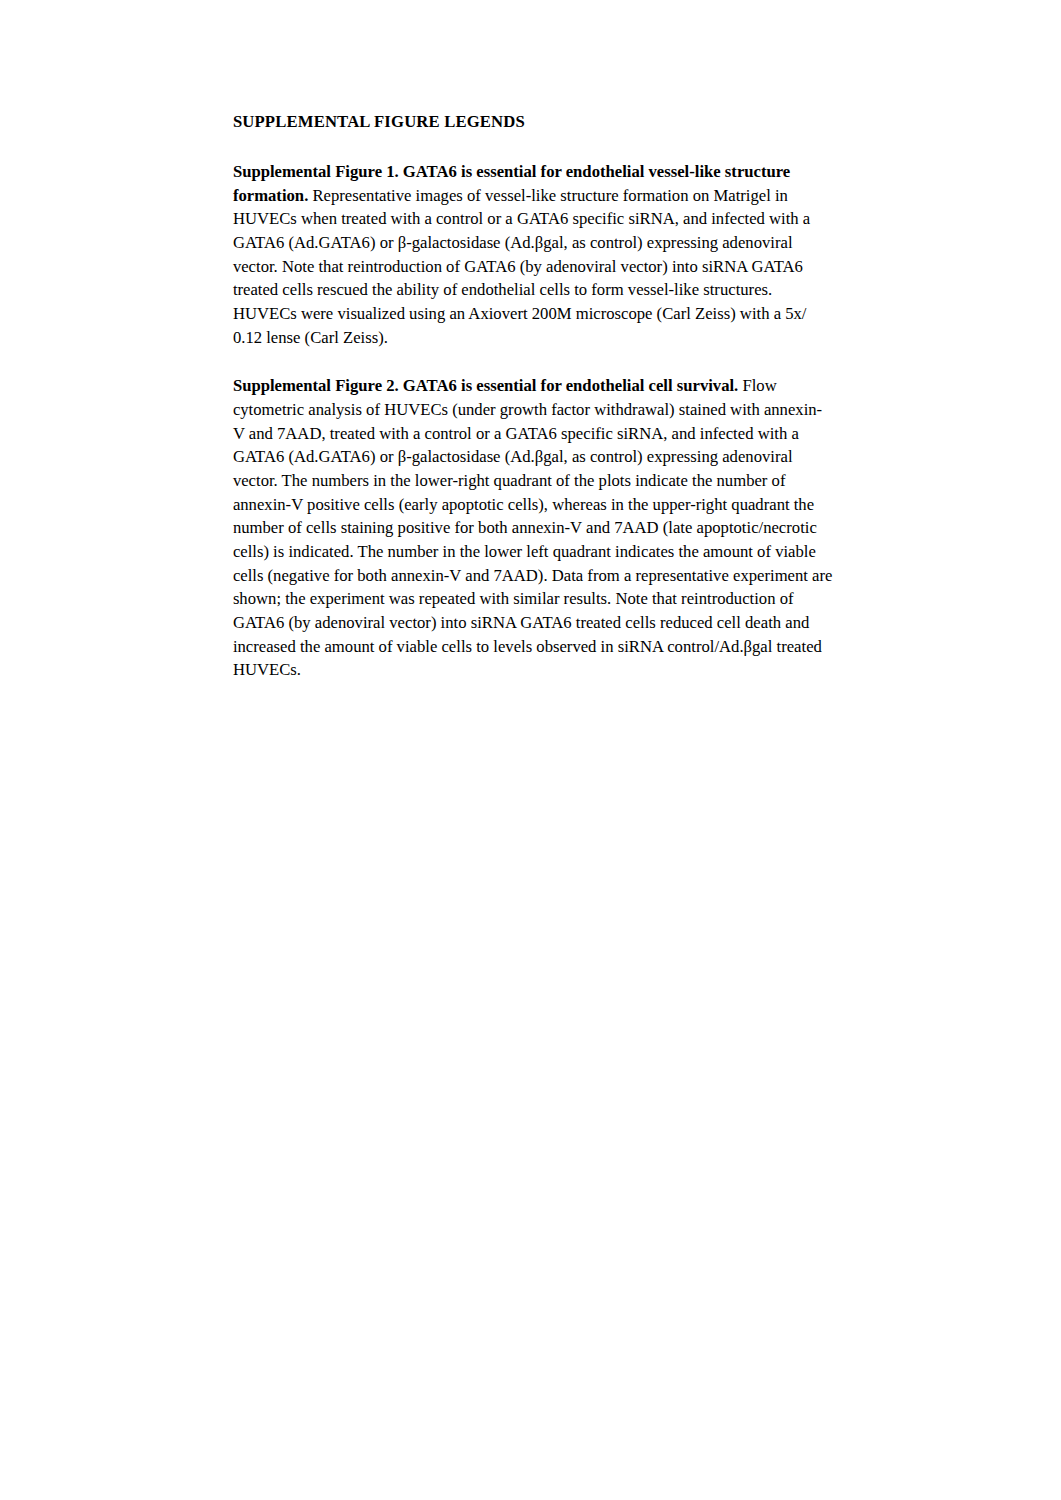SUPPLEMENTAL FIGURE LEGENDS
Supplemental Figure 1. GATA6 is essential for endothelial vessel-like structure formation. Representative images of vessel-like structure formation on Matrigel in HUVECs when treated with a control or a GATA6 specific siRNA, and infected with a GATA6 (Ad.GATA6) or β-galactosidase (Ad.βgal, as control) expressing adenoviral vector. Note that reintroduction of GATA6 (by adenoviral vector) into siRNA GATA6 treated cells rescued the ability of endothelial cells to form vessel-like structures. HUVECs were visualized using an Axiovert 200M microscope (Carl Zeiss) with a 5x/ 0.12 lense (Carl Zeiss).
Supplemental Figure 2. GATA6 is essential for endothelial cell survival. Flow cytometric analysis of HUVECs (under growth factor withdrawal) stained with annexin-V and 7AAD, treated with a control or a GATA6 specific siRNA, and infected with a GATA6 (Ad.GATA6) or β-galactosidase (Ad.βgal, as control) expressing adenoviral vector. The numbers in the lower-right quadrant of the plots indicate the number of annexin-V positive cells (early apoptotic cells), whereas in the upper-right quadrant the number of cells staining positive for both annexin-V and 7AAD (late apoptotic/necrotic cells) is indicated. The number in the lower left quadrant indicates the amount of viable cells (negative for both annexin-V and 7AAD). Data from a representative experiment are shown; the experiment was repeated with similar results. Note that reintroduction of GATA6 (by adenoviral vector) into siRNA GATA6 treated cells reduced cell death and increased the amount of viable cells to levels observed in siRNA control/Ad.βgal treated HUVECs.